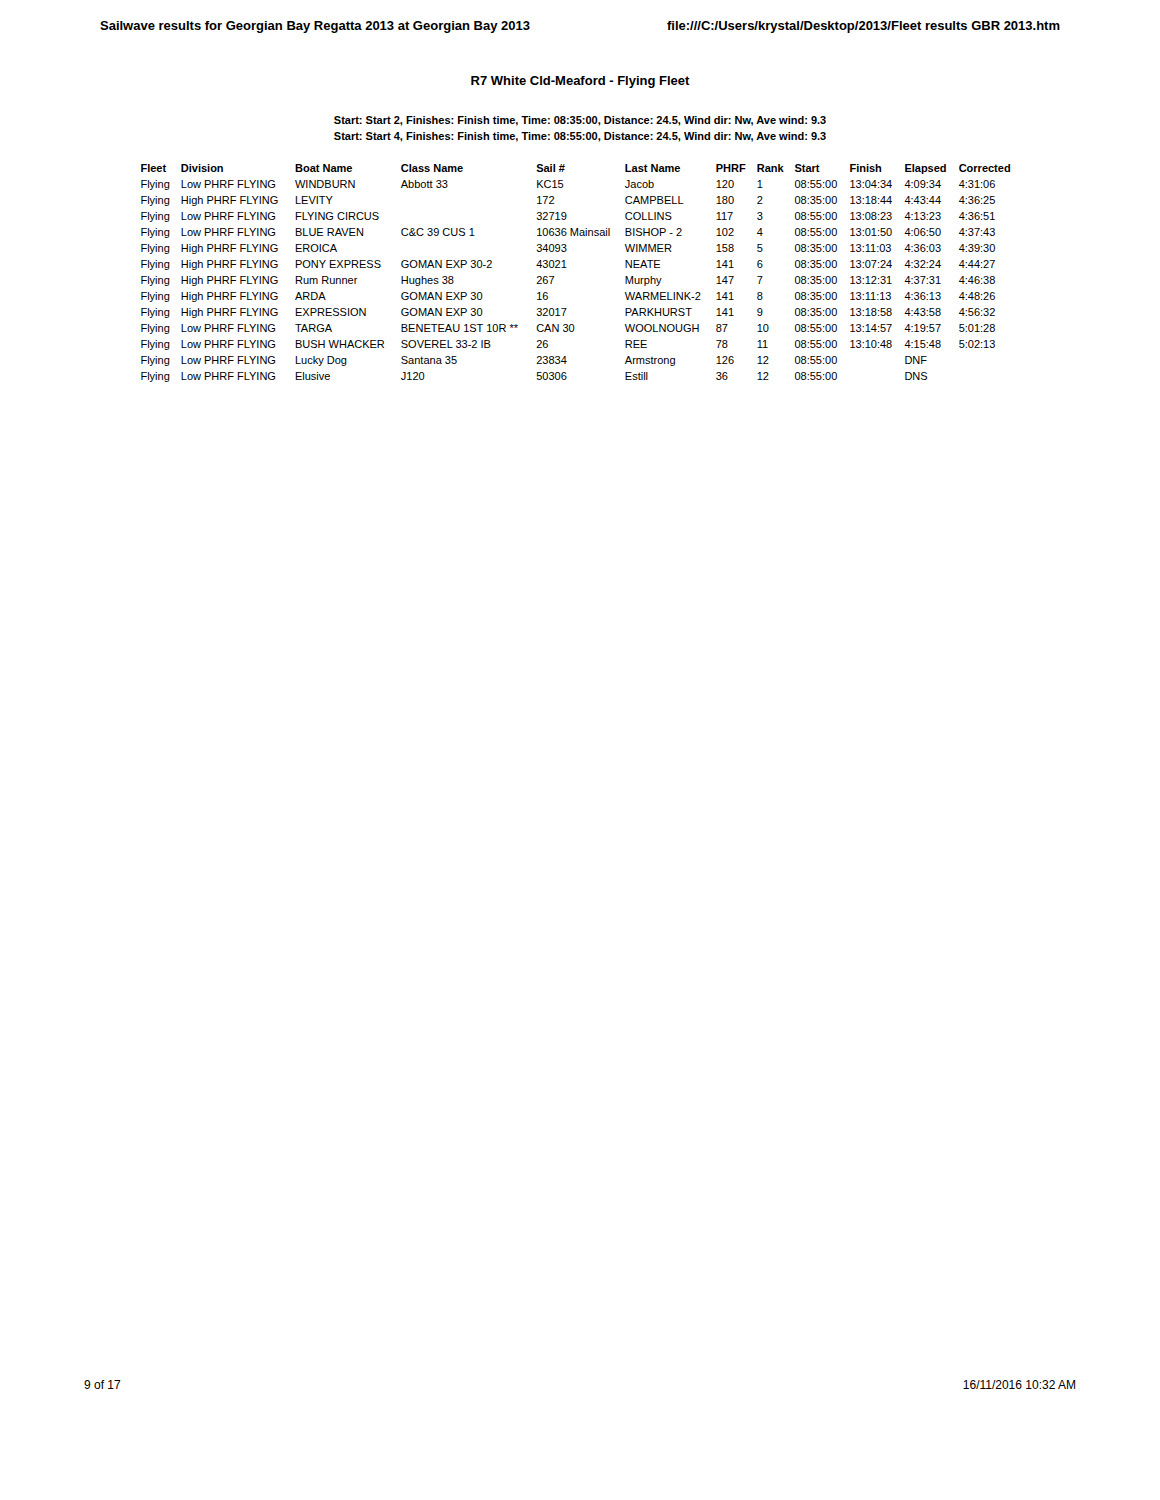Sailwave results for Georgian Bay Regatta 2013 at Georgian Bay 2013
file:///C:/Users/krystal/Desktop/2013/Fleet results GBR 2013.htm
R7 White Cld-Meaford - Flying Fleet
Start: Start 2, Finishes: Finish time, Time: 08:35:00, Distance: 24.5, Wind dir: Nw, Ave wind: 9.3
Start: Start 4, Finishes: Finish time, Time: 08:55:00, Distance: 24.5, Wind dir: Nw, Ave wind: 9.3
| Fleet | Division | Boat Name | Class Name | Sail # | Last Name | PHRF | Rank | Start | Finish | Elapsed | Corrected |
| --- | --- | --- | --- | --- | --- | --- | --- | --- | --- | --- | --- |
| Flying | Low PHRF FLYING | WINDBURN | Abbott 33 | KC15 | Jacob | 120 | 1 | 08:55:00 | 13:04:34 | 4:09:34 | 4:31:06 |
| Flying | High PHRF FLYING | LEVITY | | 172 | CAMPBELL | 180 | 2 | 08:35:00 | 13:18:44 | 4:43:44 | 4:36:25 |
| Flying | Low PHRF FLYING | FLYING CIRCUS | | 32719 | COLLINS | 117 | 3 | 08:55:00 | 13:08:23 | 4:13:23 | 4:36:51 |
| Flying | Low PHRF FLYING | BLUE RAVEN | C&C 39 CUS 1 | 10636 Mainsail | BISHOP - 2 | 102 | 4 | 08:55:00 | 13:01:50 | 4:06:50 | 4:37:43 |
| Flying | High PHRF FLYING | EROICA | | 34093 | WIMMER | 158 | 5 | 08:35:00 | 13:11:03 | 4:36:03 | 4:39:30 |
| Flying | High PHRF FLYING | PONY EXPRESS | GOMAN EXP 30-2 | 43021 | NEATE | 141 | 6 | 08:35:00 | 13:07:24 | 4:32:24 | 4:44:27 |
| Flying | High PHRF FLYING | Rum Runner | Hughes 38 | 267 | Murphy | 147 | 7 | 08:35:00 | 13:12:31 | 4:37:31 | 4:46:38 |
| Flying | High PHRF FLYING | ARDA | GOMAN EXP 30 | 16 | WARMELINK-2 | 141 | 8 | 08:35:00 | 13:11:13 | 4:36:13 | 4:48:26 |
| Flying | High PHRF FLYING | EXPRESSION | GOMAN EXP 30 | 32017 | PARKHURST | 141 | 9 | 08:35:00 | 13:18:58 | 4:43:58 | 4:56:32 |
| Flying | Low PHRF FLYING | TARGA | BENETEAU 1ST 10R ** | CAN 30 | WOOLNOUGH | 87 | 10 | 08:55:00 | 13:14:57 | 4:19:57 | 5:01:28 |
| Flying | Low PHRF FLYING | BUSH WHACKER | SOVEREL 33-2 IB | 26 | REE | 78 | 11 | 08:55:00 | 13:10:48 | 4:15:48 | 5:02:13 |
| Flying | Low PHRF FLYING | Lucky Dog | Santana 35 | 23834 | Armstrong | 126 | 12 | 08:55:00 | | DNF | |
| Flying | Low PHRF FLYING | Elusive | J120 | 50306 | Estill | 36 | 12 | 08:55:00 | | DNS | |
9 of 17
16/11/2016 10:32 AM